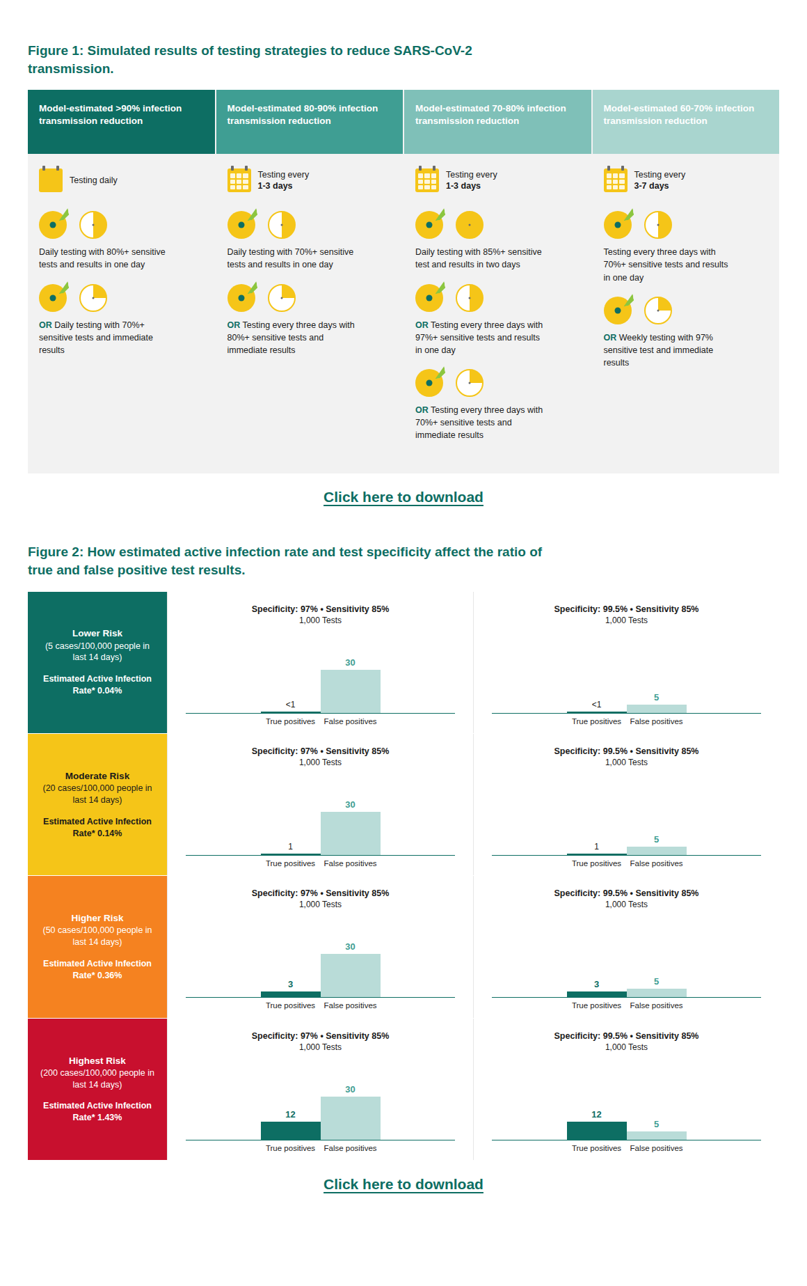Figure 1: Simulated results of testing strategies to reduce SARS-CoV-2 transmission.
Model-estimated >90% infection transmission reduction
Testing daily
Daily testing with 80%+ sensitive tests and results in one day
OR Daily testing with 70%+ sensitive tests and immediate results
Model-estimated 80-90% infection transmission reduction
Testing every
1-3 days
Daily testing with 70%+ sensitive tests and results in one day
OR Testing every three days with 80%+ sensitive tests and immediate results
Model-estimated 70-80% infection transmission reduction
Testing every
1-3 days
Daily testing with 85%+ sensitive test and results in two days
OR Testing every three days with 97%+ sensitive tests and results in one day
OR Testing every three days with 70%+ sensitive tests and immediate results
Model-estimated 60-70% infection transmission reduction
Testing every
3-7 days
Testing every three days with 70%+ sensitive tests and results in one day
OR Weekly testing with 97% sensitive test and immediate results
Click here to download
Figure 2: How estimated active infection rate and test specificity affect the ratio of true and false positive test results.
Lower Risk
(5 cases/100,000 people in last 14 days)
Estimated Active Infection Rate* 0.04%
Specificity: 97% • Sensitivity 85%
1,000 Tests
<1
30
True positives False positives
Specificity: 99.5% • Sensitivity 85%
1,000 Tests
<1
5
True positives False positives
Moderate Risk
(20 cases/100,000 people in last 14 days)
Estimated Active Infection Rate* 0.14%
Specificity: 97% • Sensitivity 85%
1,000 Tests
1
30
True positives False positives
Specificity: 99.5% • Sensitivity 85%
1,000 Tests
1
5
True positives False positives
Higher Risk
(50 cases/100,000 people in last 14 days)
Estimated Active Infection Rate* 0.36%
Specificity: 97% • Sensitivity 85%
1,000 Tests
3
30
True positives False positives
Specificity: 99.5% • Sensitivity 85%
1,000 Tests
3
5
True positives False positives
Highest Risk
(200 cases/100,000 people in last 14 days)
Estimated Active Infection Rate* 1.43%
Specificity: 97% • Sensitivity 85%
1,000 Tests
12
30
True positives False positives
Specificity: 99.5% • Sensitivity 85%
1,000 Tests
12
5
True positives False positives
Click here to download